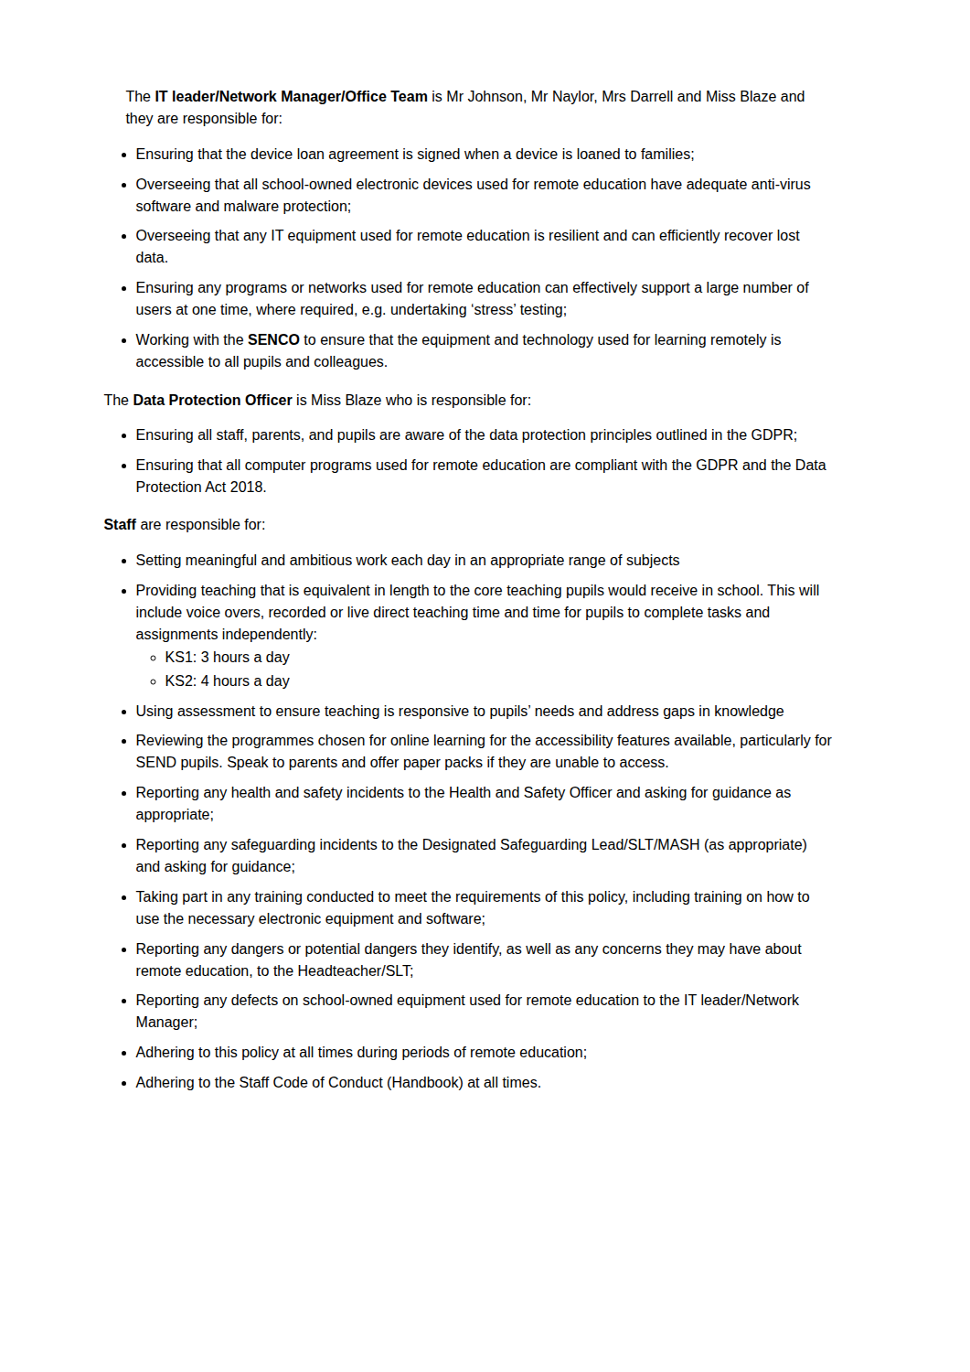The IT leader/Network Manager/Office Team is Mr Johnson, Mr Naylor, Mrs Darrell and Miss Blaze and they are responsible for:
Ensuring that the device loan agreement is signed when a device is loaned to families;
Overseeing that all school-owned electronic devices used for remote education have adequate anti-virus software and malware protection;
Overseeing that any IT equipment used for remote education is resilient and can efficiently recover lost data.
Ensuring any programs or networks used for remote education can effectively support a large number of users at one time, where required, e.g. undertaking ‘stress’ testing;
Working with the SENCO to ensure that the equipment and technology used for learning remotely is accessible to all pupils and colleagues.
The Data Protection Officer is Miss Blaze who is responsible for:
Ensuring all staff, parents, and pupils are aware of the data protection principles outlined in the GDPR;
Ensuring that all computer programs used for remote education are compliant with the GDPR and the Data Protection Act 2018.
Staff are responsible for:
Setting meaningful and ambitious work each day in an appropriate range of subjects
Providing teaching that is equivalent in length to the core teaching pupils would receive in school. This will include voice overs, recorded or live direct teaching time and time for pupils to complete tasks and assignments independently:
KS1: 3 hours a day
KS2: 4 hours a day
Using assessment to ensure teaching is responsive to pupils’ needs and address gaps in knowledge
Reviewing the programmes chosen for online learning for the accessibility features available, particularly for SEND pupils. Speak to parents and offer paper packs if they are unable to access.
Reporting any health and safety incidents to the Health and Safety Officer and asking for guidance as appropriate;
Reporting any safeguarding incidents to the Designated Safeguarding Lead/SLT/MASH (as appropriate) and asking for guidance;
Taking part in any training conducted to meet the requirements of this policy, including training on how to use the necessary electronic equipment and software;
Reporting any dangers or potential dangers they identify, as well as any concerns they may have about remote education, to the Headteacher/SLT;
Reporting any defects on school-owned equipment used for remote education to the IT leader/Network Manager;
Adhering to this policy at all times during periods of remote education;
Adhering to the Staff Code of Conduct (Handbook) at all times.